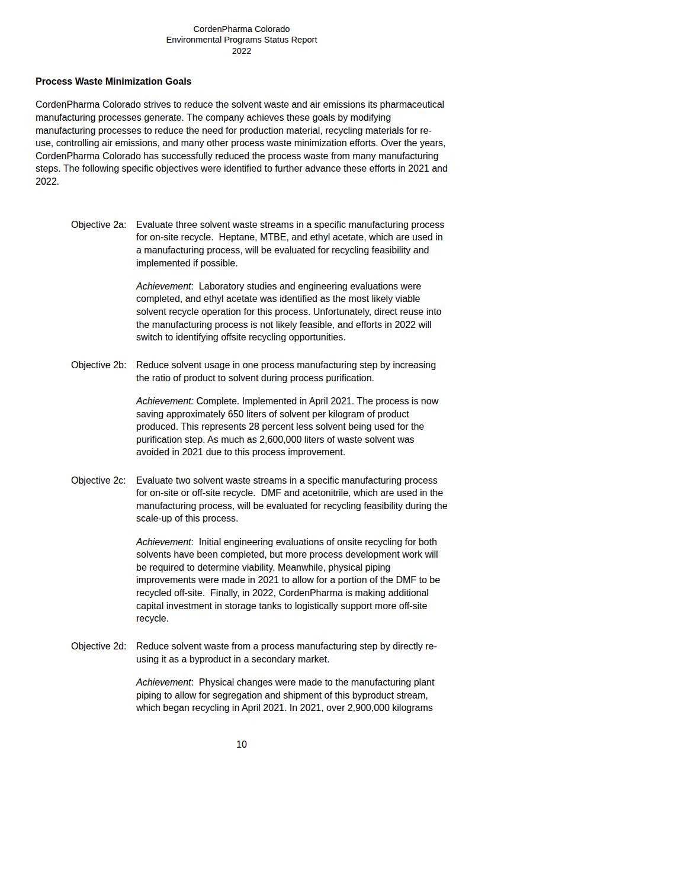CordenPharma Colorado
Environmental Programs Status Report
2022
Process Waste Minimization Goals
CordenPharma Colorado strives to reduce the solvent waste and air emissions its pharmaceutical manufacturing processes generate. The company achieves these goals by modifying manufacturing processes to reduce the need for production material, recycling materials for re-use, controlling air emissions, and many other process waste minimization efforts. Over the years, CordenPharma Colorado has successfully reduced the process waste from many manufacturing steps. The following specific objectives were identified to further advance these efforts in 2021 and 2022.
Objective 2a:
Evaluate three solvent waste streams in a specific manufacturing process for on-site recycle. Heptane, MTBE, and ethyl acetate, which are used in a manufacturing process, will be evaluated for recycling feasibility and implemented if possible.
Achievement: Laboratory studies and engineering evaluations were completed, and ethyl acetate was identified as the most likely viable solvent recycle operation for this process. Unfortunately, direct reuse into the manufacturing process is not likely feasible, and efforts in 2022 will switch to identifying offsite recycling opportunities.
Objective 2b:
Reduce solvent usage in one process manufacturing step by increasing the ratio of product to solvent during process purification.
Achievement: Complete. Implemented in April 2021. The process is now saving approximately 650 liters of solvent per kilogram of product produced. This represents 28 percent less solvent being used for the purification step. As much as 2,600,000 liters of waste solvent was avoided in 2021 due to this process improvement.
Objective 2c:
Evaluate two solvent waste streams in a specific manufacturing process for on-site or off-site recycle. DMF and acetonitrile, which are used in the manufacturing process, will be evaluated for recycling feasibility during the scale-up of this process.
Achievement: Initial engineering evaluations of onsite recycling for both solvents have been completed, but more process development work will be required to determine viability. Meanwhile, physical piping improvements were made in 2021 to allow for a portion of the DMF to be recycled off-site. Finally, in 2022, CordenPharma is making additional capital investment in storage tanks to logistically support more off-site recycle.
Objective 2d:
Reduce solvent waste from a process manufacturing step by directly re-using it as a byproduct in a secondary market.
Achievement: Physical changes were made to the manufacturing plant piping to allow for segregation and shipment of this byproduct stream, which began recycling in April 2021. In 2021, over 2,900,000 kilograms
10